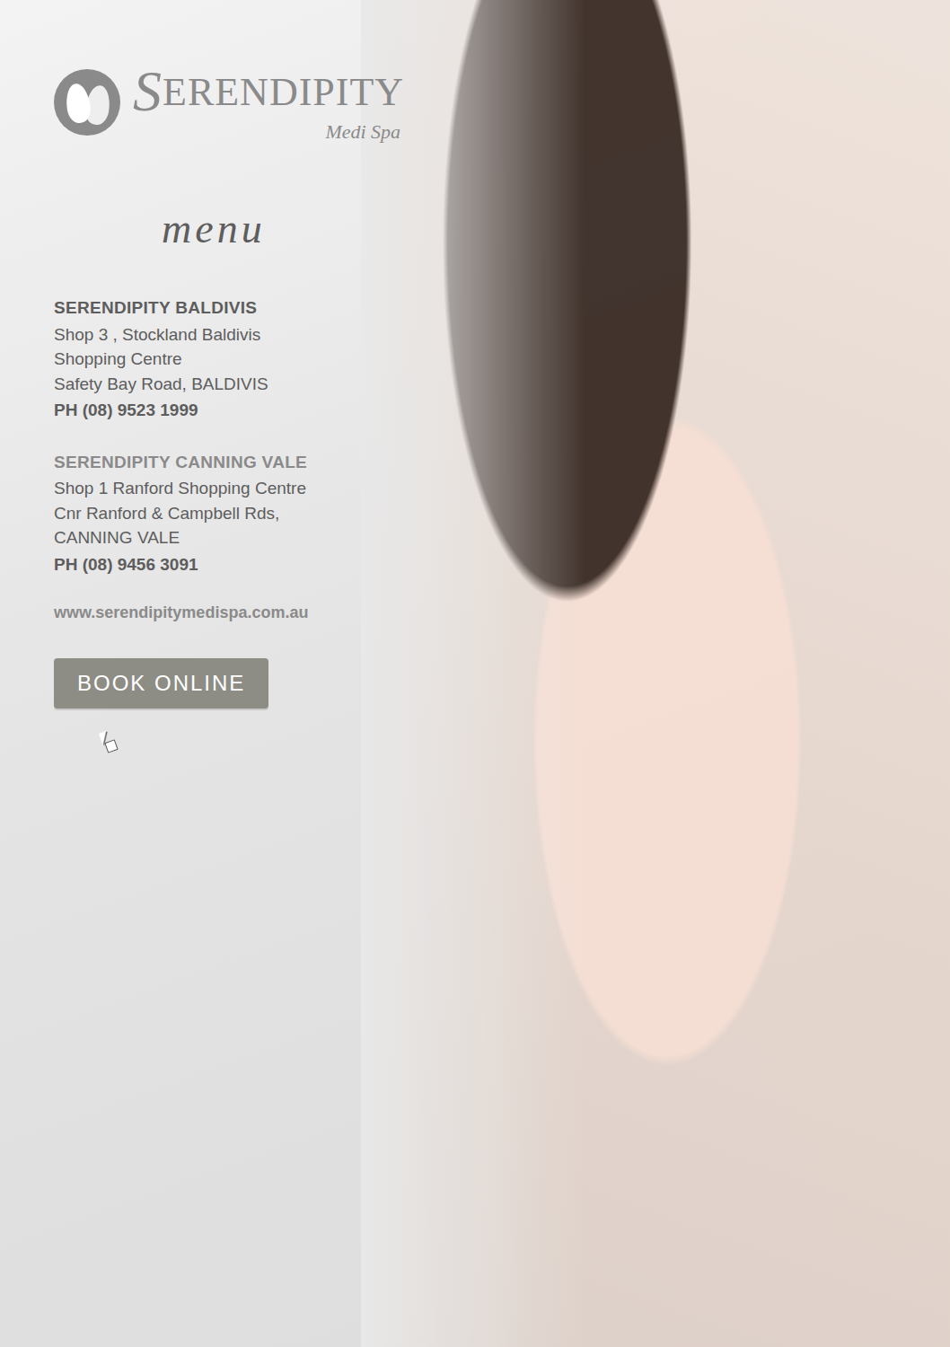SERENDIPITY Medi Spa
menu
SERENDIPITY BALDIVIS
Shop 3 , Stockland Baldivis
Shopping Centre
Safety Bay Road, BALDIVIS
PH (08) 9523 1999
SERENDIPITY CANNING VALE
Shop 1 Ranford Shopping Centre
Cnr Ranford & Campbell Rds,
CANNING VALE
PH (08) 9456 3091
www.serendipitymedispa.com.au
BOOK ONLINE